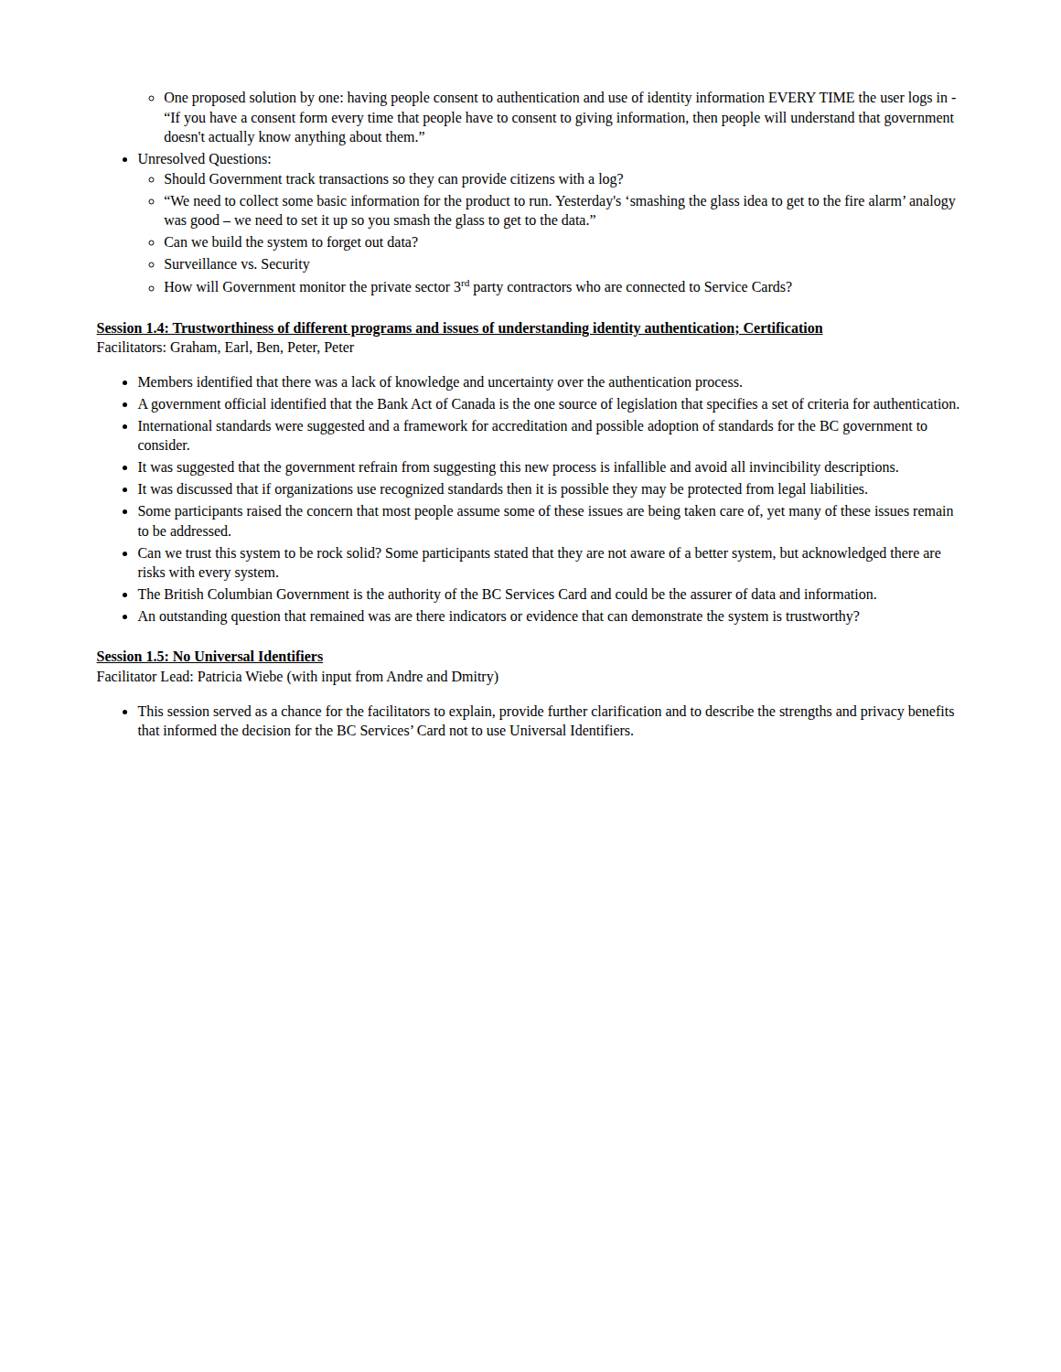One proposed solution by one: having people consent to authentication and use of identity information EVERY TIME the user logs in - “If you have a consent form every time that people have to consent to giving information, then people will understand that government doesn't actually know anything about them.”
Unresolved Questions:
Should Government track transactions so they can provide citizens with a log?
“We need to collect some basic information for the product to run. Yesterday's ‘smashing the glass idea to get to the fire alarm’ analogy was good – we need to set it up so you smash the glass to get to the data.”
Can we build the system to forget out data?
Surveillance vs. Security
How will Government monitor the private sector 3rd party contractors who are connected to Service Cards?
Session 1.4: Trustworthiness of different programs and issues of understanding identity authentication; Certification
Facilitators: Graham, Earl, Ben, Peter, Peter
Members identified that there was a lack of knowledge and uncertainty over the authentication process.
A government official identified that the Bank Act of Canada is the one source of legislation that specifies a set of criteria for authentication.
International standards were suggested and a framework for accreditation and possible adoption of standards for the BC government to consider.
It was suggested that the government refrain from suggesting this new process is infallible and avoid all invincibility descriptions.
It was discussed that if organizations use recognized standards then it is possible they may be protected from legal liabilities.
Some participants raised the concern that most people assume some of these issues are being taken care of, yet many of these issues remain to be addressed.
Can we trust this system to be rock solid? Some participants stated that they are not aware of a better system, but acknowledged there are risks with every system.
The British Columbian Government is the authority of the BC Services Card and could be the assurer of data and information.
An outstanding question that remained was are there indicators or evidence that can demonstrate the system is trustworthy?
Session 1.5: No Universal Identifiers
Facilitator Lead: Patricia Wiebe (with input from Andre and Dmitry)
This session served as a chance for the facilitators to explain, provide further clarification and to describe the strengths and privacy benefits that informed the decision for the BC Services’ Card not to use Universal Identifiers.